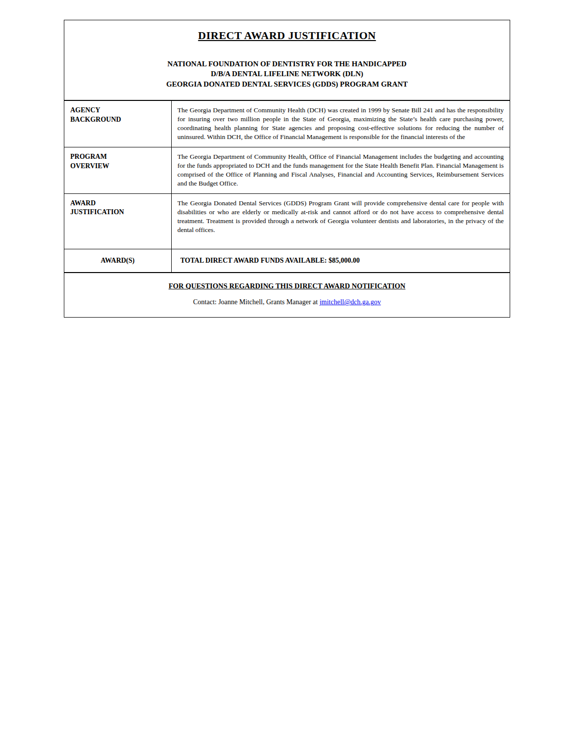DIRECT AWARD JUSTIFICATION
NATIONAL FOUNDATION OF DENTISTRY FOR THE HANDICAPPED
D/B/A DENTAL LIFELINE NETWORK (DLN)
GEORGIA DONATED DENTAL SERVICES (GDDS) PROGRAM GRANT
| AGENCY BACKGROUND | The Georgia Department of Community Health (DCH) was created in 1999 by Senate Bill 241 and has the responsibility for insuring over two million people in the State of Georgia, maximizing the State’s health care purchasing power, coordinating health planning for State agencies and proposing cost-effective solutions for reducing the number of uninsured. Within DCH, the Office of Financial Management is responsible for the financial interests of the |
| PROGRAM OVERVIEW | The Georgia Department of Community Health, Office of Financial Management includes the budgeting and accounting for the funds appropriated to DCH and the funds management for the State Health Benefit Plan. Financial Management is comprised of the Office of Planning and Fiscal Analyses, Financial and Accounting Services, Reimbursement Services and the Budget Office. |
| AWARD JUSTIFICATION | The Georgia Donated Dental Services (GDDS) Program Grant will provide comprehensive dental care for people with disabilities or who are elderly or medically at-risk and cannot afford or do not have access to comprehensive dental treatment. Treatment is provided through a network of Georgia volunteer dentists and laboratories, in the privacy of the dental offices. |
| AWARD(S) | TOTAL DIRECT AWARD FUNDS AVAILABLE: $85,000.00 |
FOR QUESTIONS REGARDING THIS DIRECT AWARD NOTIFICATION
Contact: Joanne Mitchell, Grants Manager at jmitchell@dch.ga.gov